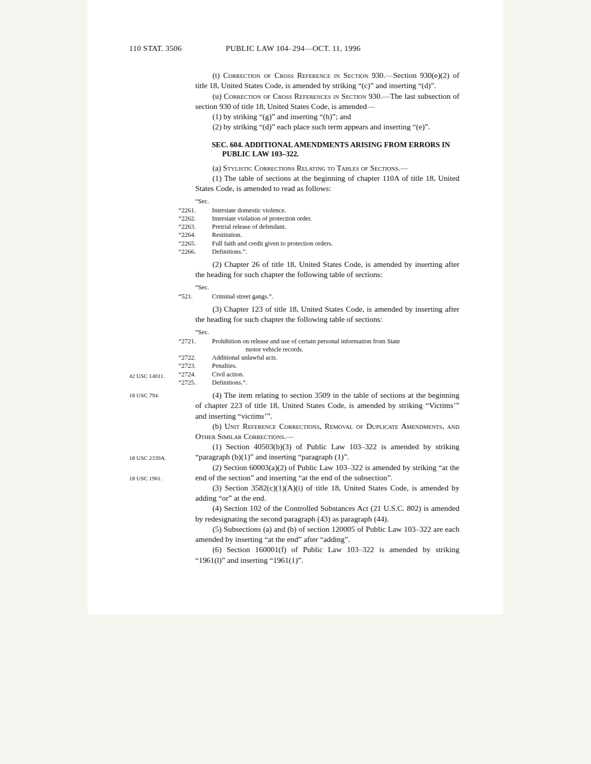110 STAT. 3506 PUBLIC LAW 104–294—OCT. 11, 1996
(t) Correction of Cross Reference in Section 930.—Section 930(e)(2) of title 18, United States Code, is amended by striking “(c)” and inserting “(d)”.
(u) Correction of Cross References in Section 930.—The last subsection of section 930 of title 18, United States Code, is amended—
(1) by striking “(g)” and inserting “(h)”; and
(2) by striking “(d)” each place such term appears and inserting “(e)”.
SEC. 604. ADDITIONAL AMENDMENTS ARISING FROM ERRORS INPUBLIC LAW 103–322.
(a) Stylistic Corrections Relating to Tables of Sections.—
(1) The table of sections at the beginning of chapter 110A of title 18, United States Code, is amended to read as follows:
“Sec.
“2261. Interstate domestic violence.
“2262. Interstate violation of protection order.
“2263. Pretrial release of defendant.
“2264. Restitution.
“2265. Full faith and credit given to protection orders.
“2266. Definitions.”.
(2) Chapter 26 of title 18, United States Code, is amended by inserting after the heading for such chapter the following table of sections:
“Sec.
“521. Criminal street gangs.”.
(3) Chapter 123 of title 18, United States Code, is amended by inserting after the heading for such chapter the following table of sections:
“Sec.
“2721. Prohibition on release and use of certain personal information from Statemotor vehicle records.
“2722. Additional unlawful acts.
“2723. Penalties.
“2724. Civil action.
“2725. Definitions.”.
(4) The item relating to section 3509 in the table of sections at the beginning of chapter 223 of title 18, United States Code, is amended by striking “Victims’” and inserting “victims’”.
(b) Unit Reference Corrections, Removal of Duplicate Amendments, and Other Similar Corrections.—
(1) Section 40503(b)(3) of Public Law 103–322 is amended by striking “paragraph (b)(1)” and inserting “paragraph (1)”.
(2) Section 60003(a)(2) of Public Law 103–322 is amended by striking “at the end of the section” and inserting “at the end of the subsection”.
(3) Section 3582(c)(1)(A)(i) of title 18, United States Code, is amended by adding “or” at the end.
(4) Section 102 of the Controlled Substances Act (21 U.S.C. 802) is amended by redesignating the second paragraph (43) as paragraph (44).
(5) Subsections (a) and (b) of section 120005 of Public Law 103–322 are each amended by inserting “at the end” after “adding”.
(6) Section 160001(f) of Public Law 103–322 is amended by striking “1961(l)” and inserting “1961(1)”.
42 USC 14011.
18 USC 794.
18 USC 2339A.
18 USC 1961.